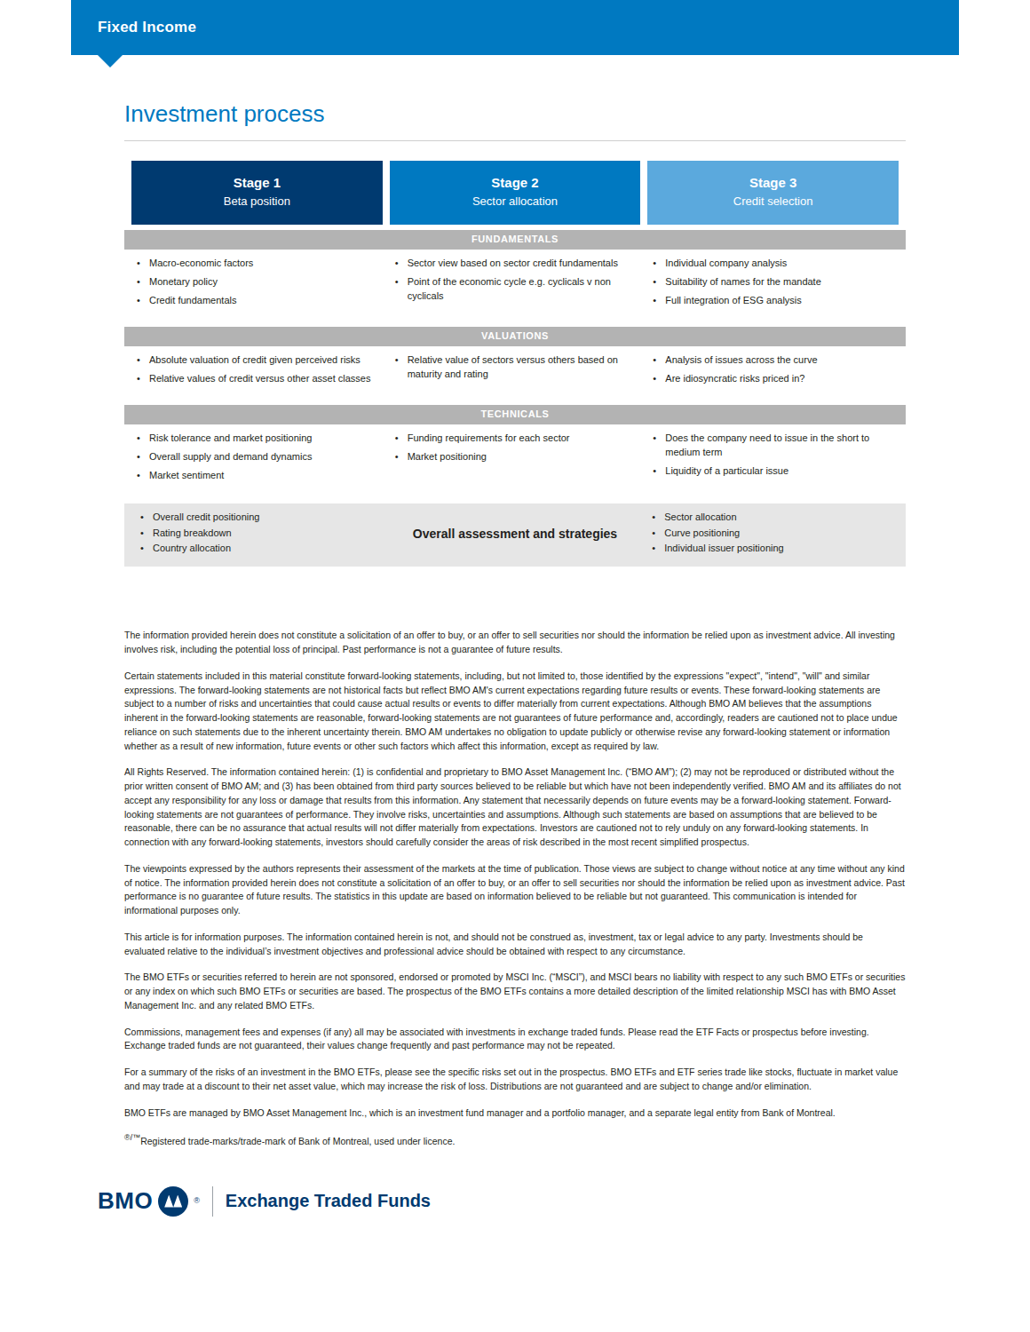Fixed Income
Investment process
| Stage 1 Beta position | Stage 2 Sector allocation | Stage 3 Credit selection |
| --- | --- | --- |
FUNDAMENTALS
| Macro-economic factors Monetary policy Credit fundamentals | Sector view based on sector credit fundamentals Point of the economic cycle e.g. cyclicals v non cyclicals | Individual company analysis Suitability of names for the mandate Full integration of ESG analysis |
VALUATIONS
| Absolute valuation of credit given perceived risks Relative values of credit versus other asset classes | Relative value of sectors versus others based on maturity and rating | Analysis of issues across the curve Are idiosyncratic risks priced in? |
TECHNICALS
| Risk tolerance and market positioning Overall supply and demand dynamics Market sentiment | Funding requirements for each sector Market positioning | Does the company need to issue in the short to medium term Liquidity of a particular issue |
| Overall credit positioning Rating breakdown Country allocation | Overall assessment and strategies | Sector allocation Curve positioning Individual issuer positioning |
The information provided herein does not constitute a solicitation of an offer to buy, or an offer to sell securities nor should the information be relied upon as investment advice. All investing involves risk, including the potential loss of principal. Past performance is not a guarantee of future results.
Certain statements included in this material constitute forward-looking statements, including, but not limited to, those identified by the expressions "expect", "intend", "will" and similar expressions. The forward-looking statements are not historical facts but reflect BMO AM's current expectations regarding future results or events. These forward-looking statements are subject to a number of risks and uncertainties that could cause actual results or events to differ materially from current expectations. Although BMO AM believes that the assumptions inherent in the forward-looking statements are reasonable, forward-looking statements are not guarantees of future performance and, accordingly, readers are cautioned not to place undue reliance on such statements due to the inherent uncertainty therein. BMO AM undertakes no obligation to update publicly or otherwise revise any forward-looking statement or information whether as a result of new information, future events or other such factors which affect this information, except as required by law.
All Rights Reserved. The information contained herein: (1) is confidential and proprietary to BMO Asset Management Inc. (“BMO AM”); (2) may not be reproduced or distributed without the prior written consent of BMO AM; and (3) has been obtained from third party sources believed to be reliable but which have not been independently verified. BMO AM and its affiliates do not accept any responsibility for any loss or damage that results from this information. Any statement that necessarily depends on future events may be a forward-looking statement. Forward-looking statements are not guarantees of performance. They involve risks, uncertainties and assumptions. Although such statements are based on assumptions that are believed to be reasonable, there can be no assurance that actual results will not differ materially from expectations. Investors are cautioned not to rely unduly on any forward-looking statements. In connection with any forward-looking statements, investors should carefully consider the areas of risk described in the most recent simplified prospectus.
The viewpoints expressed by the authors represents their assessment of the markets at the time of publication. Those views are subject to change without notice at any time without any kind of notice. The information provided herein does not constitute a solicitation of an offer to buy, or an offer to sell securities nor should the information be relied upon as investment advice. Past performance is no guarantee of future results. The statistics in this update are based on information believed to be reliable but not guaranteed. This communication is intended for informational purposes only.
This article is for information purposes. The information contained herein is not, and should not be construed as, investment, tax or legal advice to any party. Investments should be evaluated relative to the individual’s investment objectives and professional advice should be obtained with respect to any circumstance.
The BMO ETFs or securities referred to herein are not sponsored, endorsed or promoted by MSCI Inc. (“MSCI”), and MSCI bears no liability with respect to any such BMO ETFs or securities or any index on which such BMO ETFs or securities are based. The prospectus of the BMO ETFs contains a more detailed description of the limited relationship MSCI has with BMO Asset Management Inc. and any related BMO ETFs.
Commissions, management fees and expenses (if any) all may be associated with investments in exchange traded funds. Please read the ETF Facts or prospectus before investing. Exchange traded funds are not guaranteed, their values change frequently and past performance may not be repeated.
For a summary of the risks of an investment in the BMO ETFs, please see the specific risks set out in the prospectus. BMO ETFs and ETF series trade like stocks, fluctuate in market value and may trade at a discount to their net asset value, which may increase the risk of loss. Distributions are not guaranteed and are subject to change and/or elimination.
BMO ETFs are managed by BMO Asset Management Inc., which is an investment fund manager and a portfolio manager, and a separate legal entity from Bank of Montreal.
®/™Registered trade-marks/trade-mark of Bank of Montreal, used under licence.
BMO ®
Exchange Traded Funds